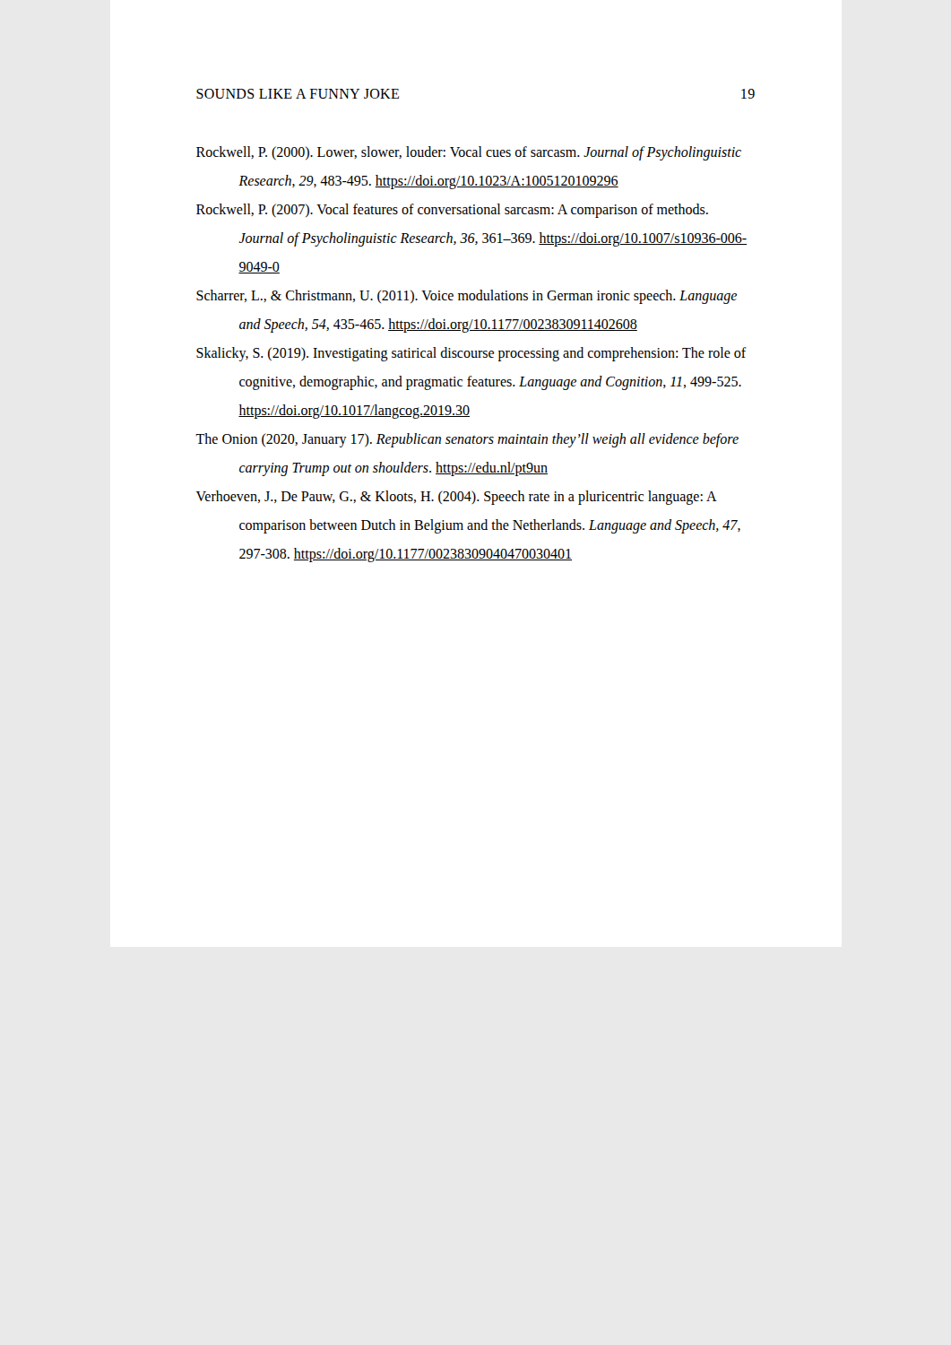Sounds Like a Funny Joke 19
Rockwell, P. (2000). Lower, slower, louder: Vocal cues of sarcasm. Journal of Psycholinguistic Research, 29, 483-495. https://doi.org/10.1023/A:1005120109296
Rockwell, P. (2007). Vocal features of conversational sarcasm: A comparison of methods. Journal of Psycholinguistic Research, 36, 361–369. https://doi.org/10.1007/s10936-006-9049-0
Scharrer, L., & Christmann, U. (2011). Voice modulations in German ironic speech. Language and Speech, 54, 435-465. https://doi.org/10.1177/0023830911402608
Skalicky, S. (2019). Investigating satirical discourse processing and comprehension: The role of cognitive, demographic, and pragmatic features. Language and Cognition, 11, 499-525. https://doi.org/10.1017/langcog.2019.30
The Onion (2020, January 17). Republican senators maintain they’ll weigh all evidence before carrying Trump out on shoulders. https://edu.nl/pt9un
Verhoeven, J., De Pauw, G., & Kloots, H. (2004). Speech rate in a pluricentric language: A comparison between Dutch in Belgium and the Netherlands. Language and Speech, 47, 297-308. https://doi.org/10.1177/00238309040470030401